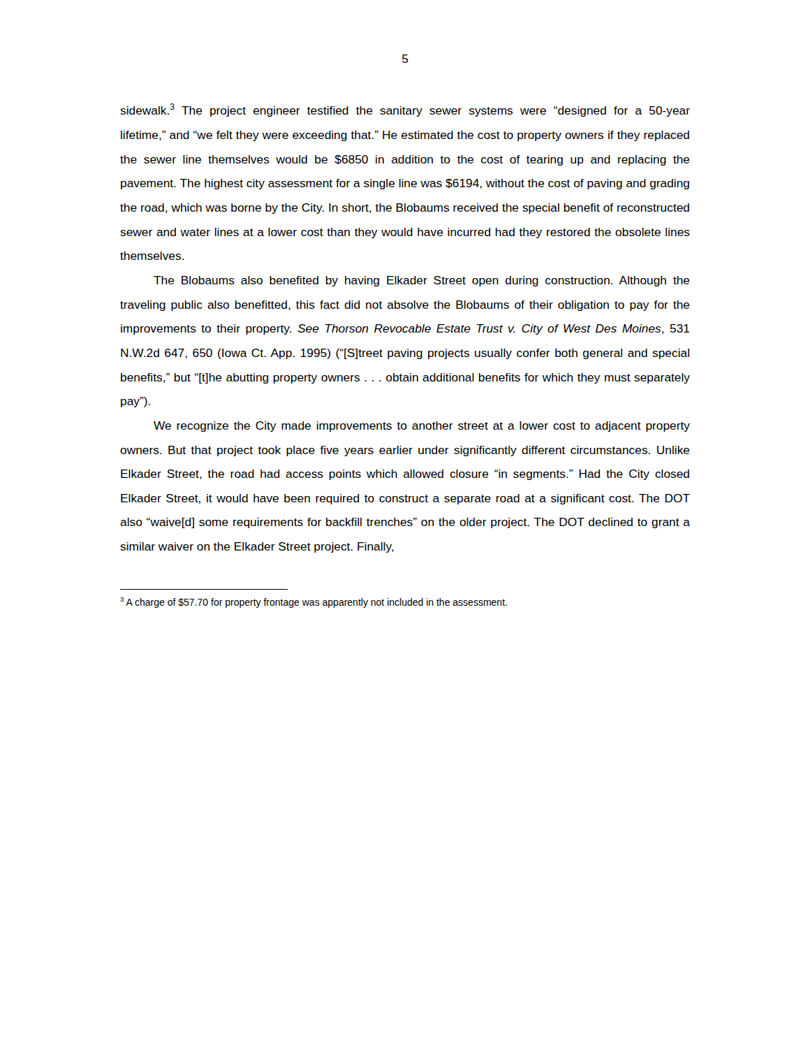5
sidewalk.3 The project engineer testified the sanitary sewer systems were “designed for a 50-year lifetime,” and “we felt they were exceeding that.” He estimated the cost to property owners if they replaced the sewer line themselves would be $6850 in addition to the cost of tearing up and replacing the pavement. The highest city assessment for a single line was $6194, without the cost of paving and grading the road, which was borne by the City. In short, the Blobaums received the special benefit of reconstructed sewer and water lines at a lower cost than they would have incurred had they restored the obsolete lines themselves.
The Blobaums also benefited by having Elkader Street open during construction. Although the traveling public also benefitted, this fact did not absolve the Blobaums of their obligation to pay for the improvements to their property. See Thorson Revocable Estate Trust v. City of West Des Moines, 531 N.W.2d 647, 650 (Iowa Ct. App. 1995) (“[S]treet paving projects usually confer both general and special benefits,” but “[t]he abutting property owners . . . obtain additional benefits for which they must separately pay”).
We recognize the City made improvements to another street at a lower cost to adjacent property owners. But that project took place five years earlier under significantly different circumstances. Unlike Elkader Street, the road had access points which allowed closure “in segments.” Had the City closed Elkader Street, it would have been required to construct a separate road at a significant cost. The DOT also “waive[d] some requirements for backfill trenches” on the older project. The DOT declined to grant a similar waiver on the Elkader Street project. Finally,
3 A charge of $57.70 for property frontage was apparently not included in the assessment.